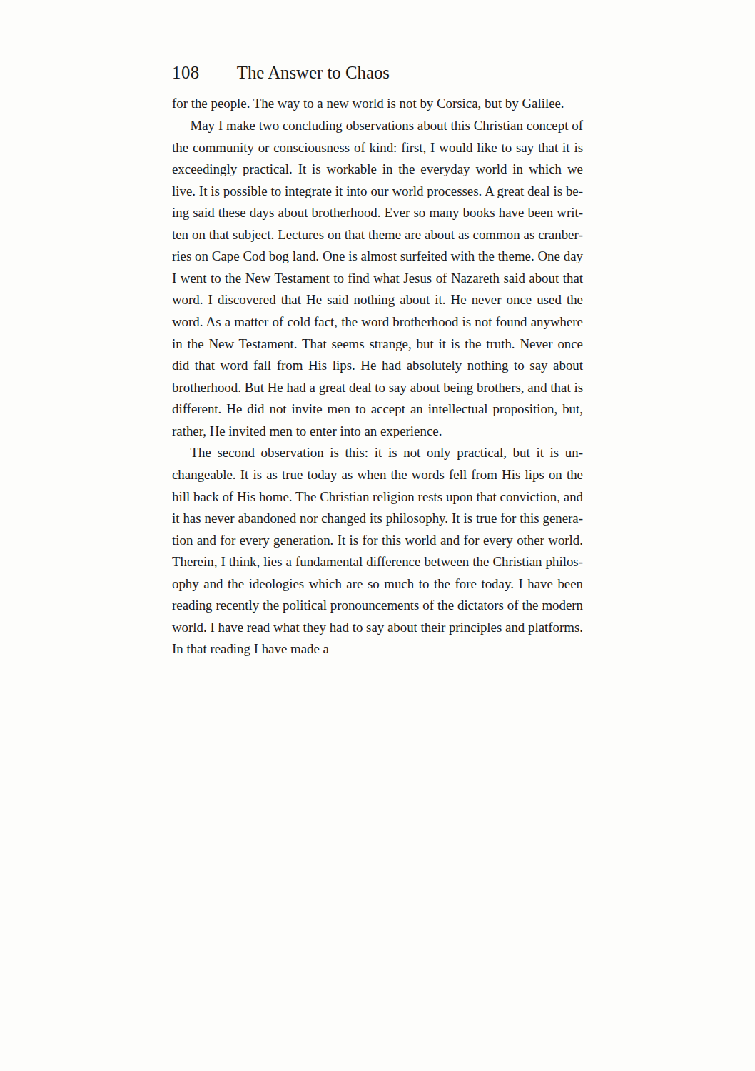108 The Answer to Chaos
for the people. The way to a new world is not by Corsica, but by Galilee.
May I make two concluding observations about this Christian concept of the community or consciousness of kind: first, I would like to say that it is exceedingly practical. It is workable in the everyday world in which we live. It is possible to integrate it into our world processes. A great deal is being said these days about brotherhood. Ever so many books have been written on that subject. Lectures on that theme are about as common as cranberries on Cape Cod bog land. One is almost surfeited with the theme. One day I went to the New Testament to find what Jesus of Nazareth said about that word. I discovered that He said nothing about it. He never once used the word. As a matter of cold fact, the word brotherhood is not found anywhere in the New Testament. That seems strange, but it is the truth. Never once did that word fall from His lips. He had absolutely nothing to say about brotherhood. But He had a great deal to say about being brothers, and that is different. He did not invite men to accept an intellectual proposition, but, rather, He invited men to enter into an experience.
The second observation is this: it is not only practical, but it is unchangeable. It is as true today as when the words fell from His lips on the hill back of His home. The Christian religion rests upon that conviction, and it has never abandoned nor changed its philosophy. It is true for this generation and for every generation. It is for this world and for every other world. Therein, I think, lies a fundamental difference between the Christian philosophy and the ideologies which are so much to the fore today. I have been reading recently the political pronouncements of the dictators of the modern world. I have read what they had to say about their principles and platforms. In that reading I have made a